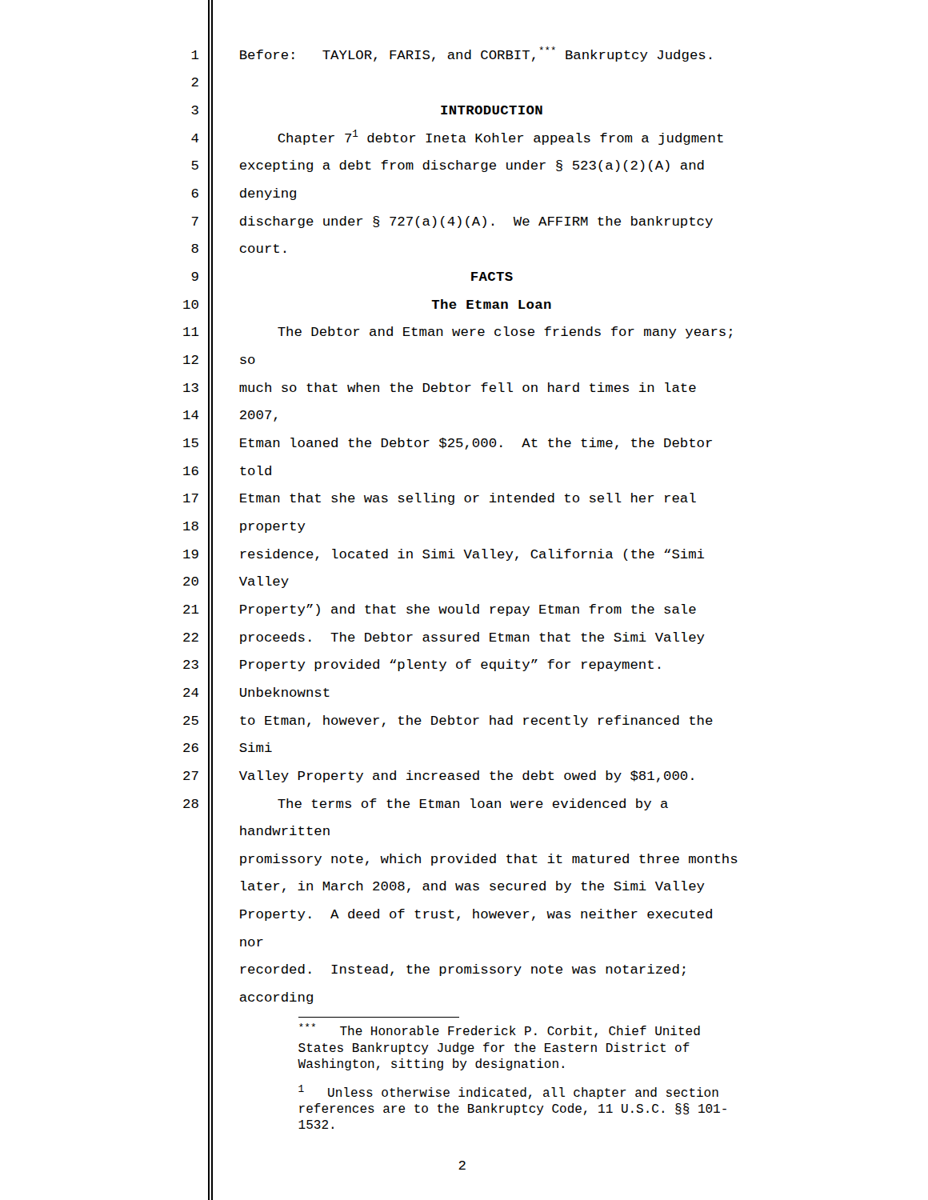1
2
3
4
5
6
7
8
9
10
11
12
13
14
15
16
17
18
19
20
21
22
23
24
25
26
27
28
Before: TAYLOR, FARIS, and CORBIT,*** Bankruptcy Judges.
INTRODUCTION
Chapter 71 debtor Ineta Kohler appeals from a judgment
excepting a debt from discharge under § 523(a)(2)(A) and denying
discharge under § 727(a)(4)(A). We AFFIRM the bankruptcy court.
FACTS
The Etman Loan
The Debtor and Etman were close friends for many years; so
much so that when the Debtor fell on hard times in late 2007,
Etman loaned the Debtor $25,000. At the time, the Debtor told
Etman that she was selling or intended to sell her real property
residence, located in Simi Valley, California (the “Simi Valley
Property”) and that she would repay Etman from the sale
proceeds. The Debtor assured Etman that the Simi Valley
Property provided “plenty of equity” for repayment. Unbeknownst
to Etman, however, the Debtor had recently refinanced the Simi
Valley Property and increased the debt owed by $81,000.
The terms of the Etman loan were evidenced by a handwritten
promissory note, which provided that it matured three months
later, in March 2008, and was secured by the Simi Valley
Property. A deed of trust, however, was neither executed nor
recorded. Instead, the promissory note was notarized; according
*** The Honorable Frederick P. Corbit, Chief United States Bankruptcy Judge for the Eastern District of Washington, sitting by designation.
1 Unless otherwise indicated, all chapter and section references are to the Bankruptcy Code, 11 U.S.C. §§ 101-1532.
2